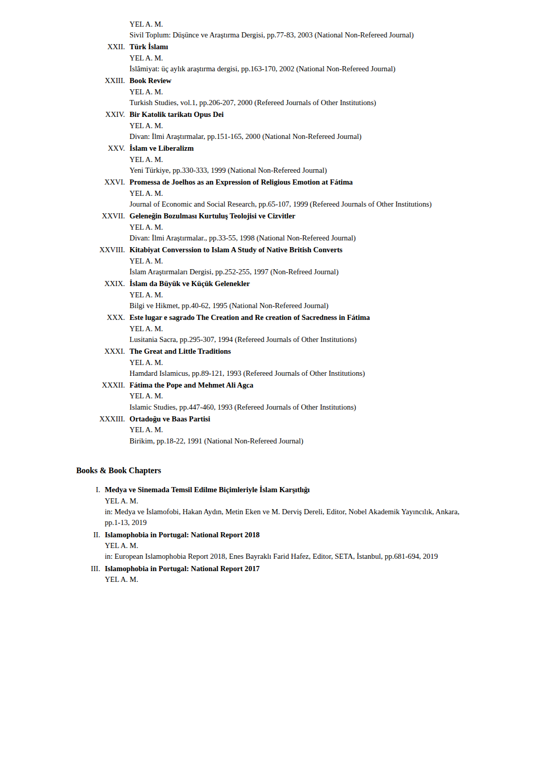YEL A. M.
Sivil Toplum: Düşünce ve Araştırma Dergisi, pp.77-83, 2003 (National Non-Refereed Journal)
XXII.
Türk İslamı
YEL A. M.
İslâmiyat: üç aylık araştırma dergisi, pp.163-170, 2002 (National Non-Refereed Journal)
XXIII.
Book Review
YEL A. M.
Turkish Studies, vol.1, pp.206-207, 2000 (Refereed Journals of Other Institutions)
XXIV.
Bir Katolik tarikatı Opus Dei
YEL A. M.
Divan: İlmi Araştırmalar, pp.151-165, 2000 (National Non-Refereed Journal)
XXV.
İslam ve Liberalizm
YEL A. M.
Yeni Türkiye, pp.330-333, 1999 (National Non-Refereed Journal)
XXVI.
Promessa de Joelhos as an Expression of Religious Emotion at Fátima
YEL A. M.
Journal of Economic and Social Research, pp.65-107, 1999 (Refereed Journals of Other Institutions)
XXVII.
Geleneğin Bozulması Kurtuluş Teolojisi ve Cizvitler
YEL A. M.
Divan: İlmi Araştırmalar., pp.33-55, 1998 (National Non-Refereed Journal)
XXVIII.
Kitabiyat Converssion to Islam A Study of Native British Converts
YEL A. M.
İslam Araştırmaları Dergisi, pp.252-255, 1997 (Non-Refreed Journal)
XXIX.
İslam da Büyük ve Küçük Gelenekler
YEL A. M.
Bilgi ve Hikmet, pp.40-62, 1995 (National Non-Refereed Journal)
XXX.
Este lugar e sagrado The Creation and Re creation of Sacredness in Fátima
YEL A. M.
Lusitania Sacra, pp.295-307, 1994 (Refereed Journals of Other Institutions)
XXXI.
The Great and Little Traditions
YEL A. M.
Hamdard Islamicus, pp.89-121, 1993 (Refereed Journals of Other Institutions)
XXXII.
Fátima the Pope and Mehmet Ali Agca
YEL A. M.
Islamic Studies, pp.447-460, 1993 (Refereed Journals of Other Institutions)
XXXIII.
Ortadoğu ve Baas Partisi
YEL A. M.
Birikim, pp.18-22, 1991 (National Non-Refereed Journal)
Books & Book Chapters
I.
Medya ve Sinemada Temsil Edilme Biçimleriyle İslam Karşıtlığı
YEL A. M.
in: Medya ve İslamofobi, Hakan Aydın, Metin Eken ve M. Derviş Dereli, Editor, Nobel Akademik Yayıncılık, Ankara, pp.1-13, 2019
II.
Islamophobia in Portugal: National Report 2018
YEL A. M.
in: European Islamophobia Report 2018, Enes Bayraklı Farid Hafez, Editor, SETA, İstanbul, pp.681-694, 2019
III.
Islamophobia in Portugal: National Report 2017
YEL A. M.